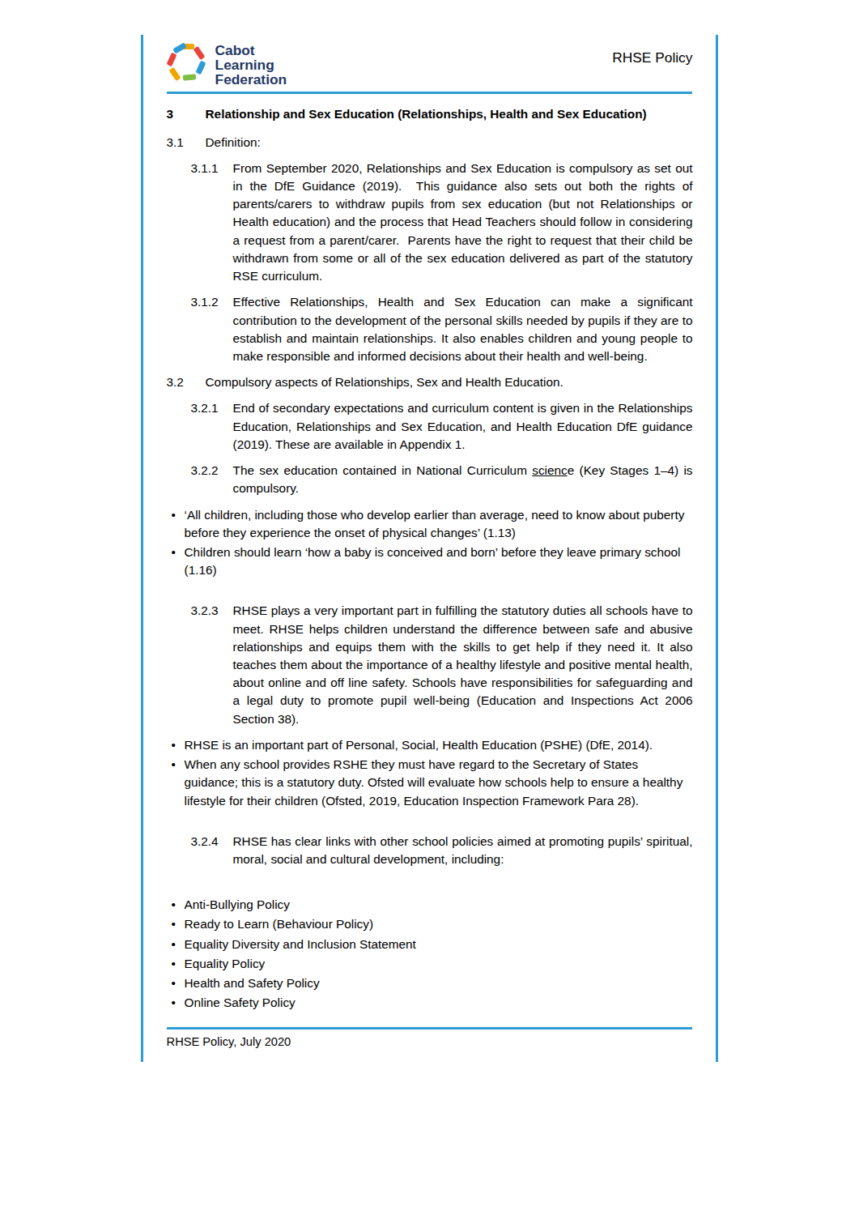Cabot
Learning
Federation
RHSE Policy
3 Relationship and Sex Education (Relationships, Health and Sex Education)
3.1
Definition:
3.1.1
From September 2020, Relationships and Sex Education is compulsory as set out in the DfE Guidance (2019). This guidance also sets out both the rights of parents/carers to withdraw pupils from sex education (but not Relationships or Health education) and the process that Head Teachers should follow in considering a request from a parent/carer. Parents have the right to request that their child be withdrawn from some or all of the sex education delivered as part of the statutory RSE curriculum.
3.1.2
Effective Relationships, Health and Sex Education can make a significant contribution to the development of the personal skills needed by pupils if they are to establish and maintain relationships. It also enables children and young people to make responsible and informed decisions about their health and well-being.
3.2
Compulsory aspects of Relationships, Sex and Health Education.
3.2.1
End of secondary expectations and curriculum content is given in the Relationships Education, Relationships and Sex Education, and Health Education DfE guidance (2019). These are available in Appendix 1.
3.2.2
The sex education contained in National Curriculum science (Key Stages 1–4) is compulsory.
‘All children, including those who develop earlier than average, need to know about puberty before they experience the onset of physical changes’ (1.13)
Children should learn ‘how a baby is conceived and born’ before they leave primary school (1.16)
3.2.3
RHSE plays a very important part in fulfilling the statutory duties all schools have to meet. RHSE helps children understand the difference between safe and abusive relationships and equips them with the skills to get help if they need it. It also teaches them about the importance of a healthy lifestyle and positive mental health, about online and off line safety. Schools have responsibilities for safeguarding and a legal duty to promote pupil well-being (Education and Inspections Act 2006 Section 38).
RHSE is an important part of Personal, Social, Health Education (PSHE) (DfE, 2014).
When any school provides RSHE they must have regard to the Secretary of States guidance; this is a statutory duty. Ofsted will evaluate how schools help to ensure a healthy lifestyle for their children (Ofsted, 2019, Education Inspection Framework Para 28).
3.2.4
RHSE has clear links with other school policies aimed at promoting pupils’ spiritual, moral, social and cultural development, including:
Anti-Bullying Policy
Ready to Learn (Behaviour Policy)
Equality Diversity and Inclusion Statement
Equality Policy
Health and Safety Policy
Online Safety Policy
RHSE Policy, July 2020